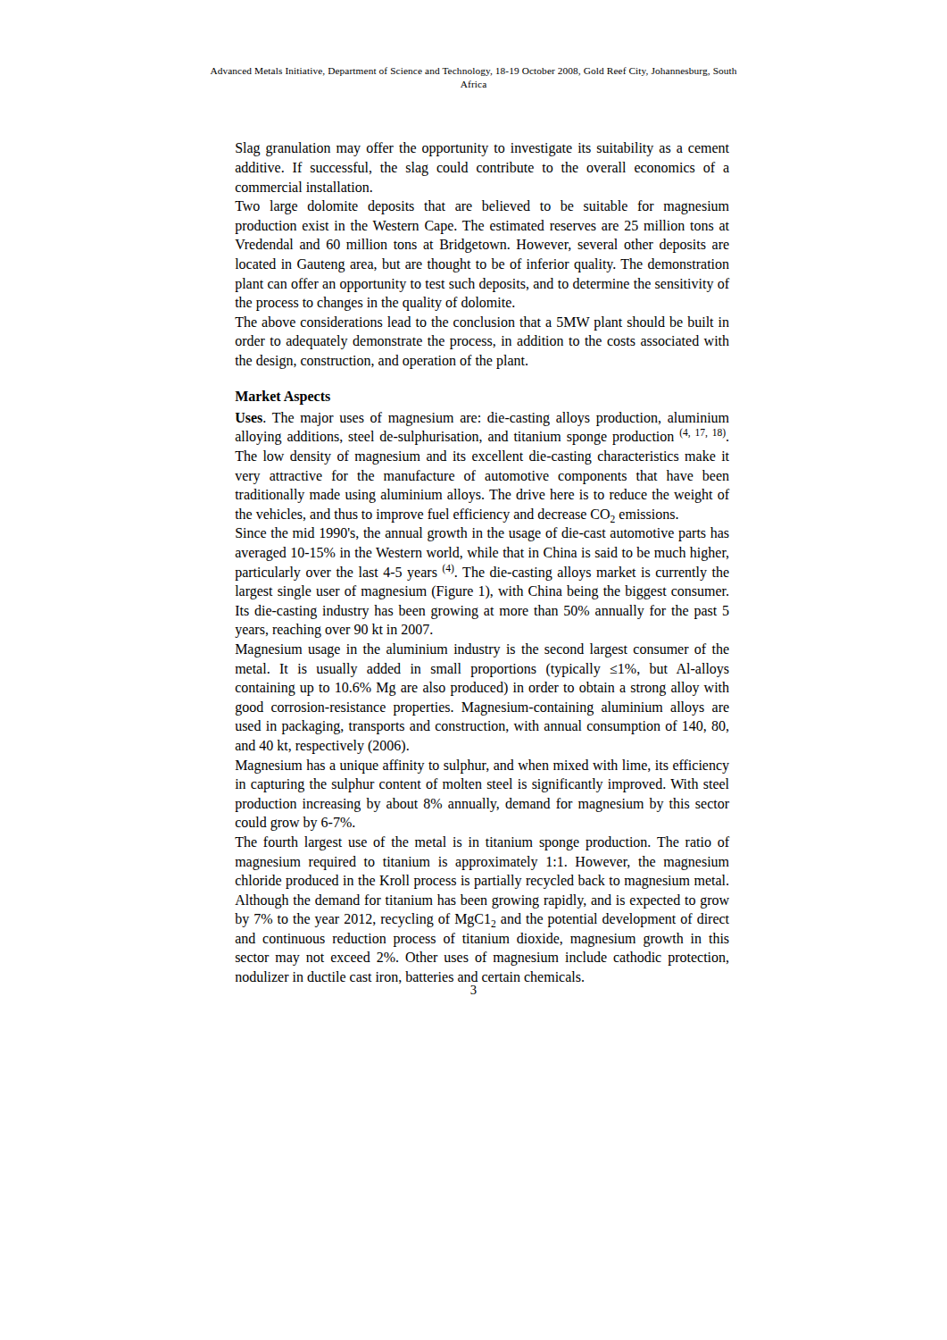Advanced Metals Initiative, Department of Science and Technology, 18-19 October 2008, Gold Reef City, Johannesburg, South Africa
Slag granulation may offer the opportunity to investigate its suitability as a cement additive. If successful, the slag could contribute to the overall economics of a commercial installation.
Two large dolomite deposits that are believed to be suitable for magnesium production exist in the Western Cape. The estimated reserves are 25 million tons at Vredendal and 60 million tons at Bridgetown. However, several other deposits are located in Gauteng area, but are thought to be of inferior quality. The demonstration plant can offer an opportunity to test such deposits, and to determine the sensitivity of the process to changes in the quality of dolomite.
The above considerations lead to the conclusion that a 5MW plant should be built in order to adequately demonstrate the process, in addition to the costs associated with the design, construction, and operation of the plant.
Market Aspects
Uses. The major uses of magnesium are: die-casting alloys production, aluminium alloying additions, steel de-sulphurisation, and titanium sponge production (4, 17, 18). The low density of magnesium and its excellent die-casting characteristics make it very attractive for the manufacture of automotive components that have been traditionally made using aluminium alloys. The drive here is to reduce the weight of the vehicles, and thus to improve fuel efficiency and decrease CO2 emissions.
Since the mid 1990's, the annual growth in the usage of die-cast automotive parts has averaged 10-15% in the Western world, while that in China is said to be much higher, particularly over the last 4-5 years (4). The die-casting alloys market is currently the largest single user of magnesium (Figure 1), with China being the biggest consumer. Its die-casting industry has been growing at more than 50% annually for the past 5 years, reaching over 90 kt in 2007.
Magnesium usage in the aluminium industry is the second largest consumer of the metal. It is usually added in small proportions (typically ≤1%, but Al-alloys containing up to 10.6% Mg are also produced) in order to obtain a strong alloy with good corrosion-resistance properties. Magnesium-containing aluminium alloys are used in packaging, transports and construction, with annual consumption of 140, 80, and 40 kt, respectively (2006).
Magnesium has a unique affinity to sulphur, and when mixed with lime, its efficiency in capturing the sulphur content of molten steel is significantly improved. With steel production increasing by about 8% annually, demand for magnesium by this sector could grow by 6-7%.
The fourth largest use of the metal is in titanium sponge production. The ratio of magnesium required to titanium is approximately 1:1. However, the magnesium chloride produced in the Kroll process is partially recycled back to magnesium metal. Although the demand for titanium has been growing rapidly, and is expected to grow by 7% to the year 2012, recycling of MgC12 and the potential development of direct and continuous reduction process of titanium dioxide, magnesium growth in this sector may not exceed 2%. Other uses of magnesium include cathodic protection, nodulizer in ductile cast iron, batteries and certain chemicals.
3